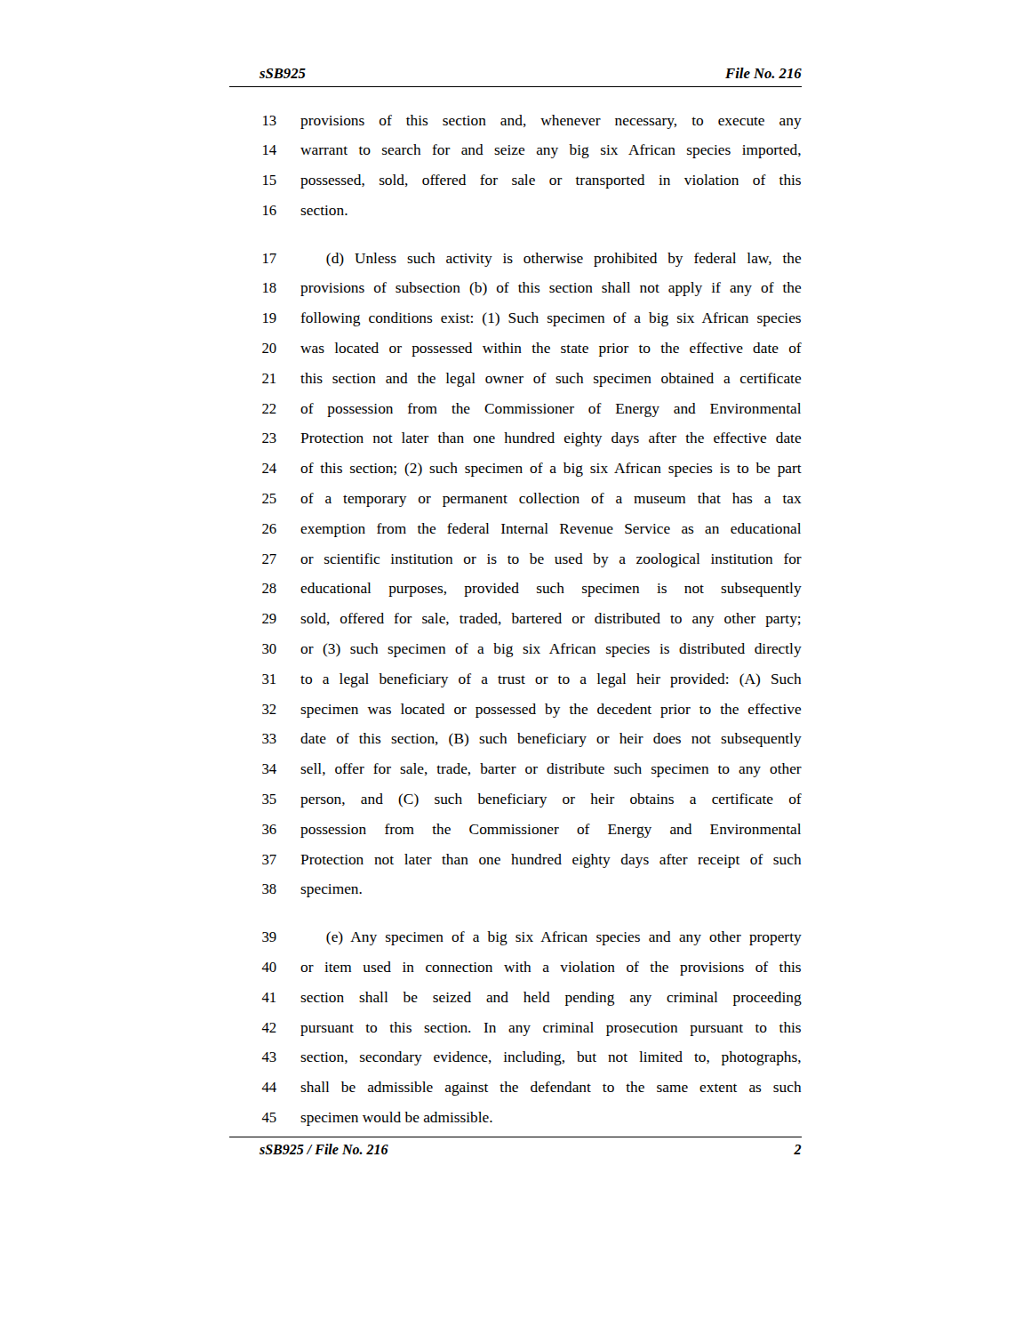sSB925 File No. 216
13 provisions of this section and, whenever necessary, to execute any
14 warrant to search for and seize any big six African species imported,
15 possessed, sold, offered for sale or transported in violation of this
16 section.
17 (d) Unless such activity is otherwise prohibited by federal law, the
18 provisions of subsection (b) of this section shall not apply if any of the
19 following conditions exist: (1) Such specimen of a big six African species
20 was located or possessed within the state prior to the effective date of
21 this section and the legal owner of such specimen obtained a certificate
22 of possession from the Commissioner of Energy and Environmental
23 Protection not later than one hundred eighty days after the effective date
24 of this section; (2) such specimen of a big six African species is to be part
25 of a temporary or permanent collection of a museum that has a tax
26 exemption from the federal Internal Revenue Service as an educational
27 or scientific institution or is to be used by a zoological institution for
28 educational purposes, provided such specimen is not subsequently
29 sold, offered for sale, traded, bartered or distributed to any other party;
30 or (3) such specimen of a big six African species is distributed directly
31 to a legal beneficiary of a trust or to a legal heir provided: (A) Such
32 specimen was located or possessed by the decedent prior to the effective
33 date of this section, (B) such beneficiary or heir does not subsequently
34 sell, offer for sale, trade, barter or distribute such specimen to any other
35 person, and (C) such beneficiary or heir obtains a certificate of
36 possession from the Commissioner of Energy and Environmental
37 Protection not later than one hundred eighty days after receipt of such
38 specimen.
39 (e) Any specimen of a big six African species and any other property
40 or item used in connection with a violation of the provisions of this
41 section shall be seized and held pending any criminal proceeding
42 pursuant to this section. In any criminal prosecution pursuant to this
43 section, secondary evidence, including, but not limited to, photographs,
44 shall be admissible against the defendant to the same extent as such
45 specimen would be admissible.
sSB925 / File No. 216 2